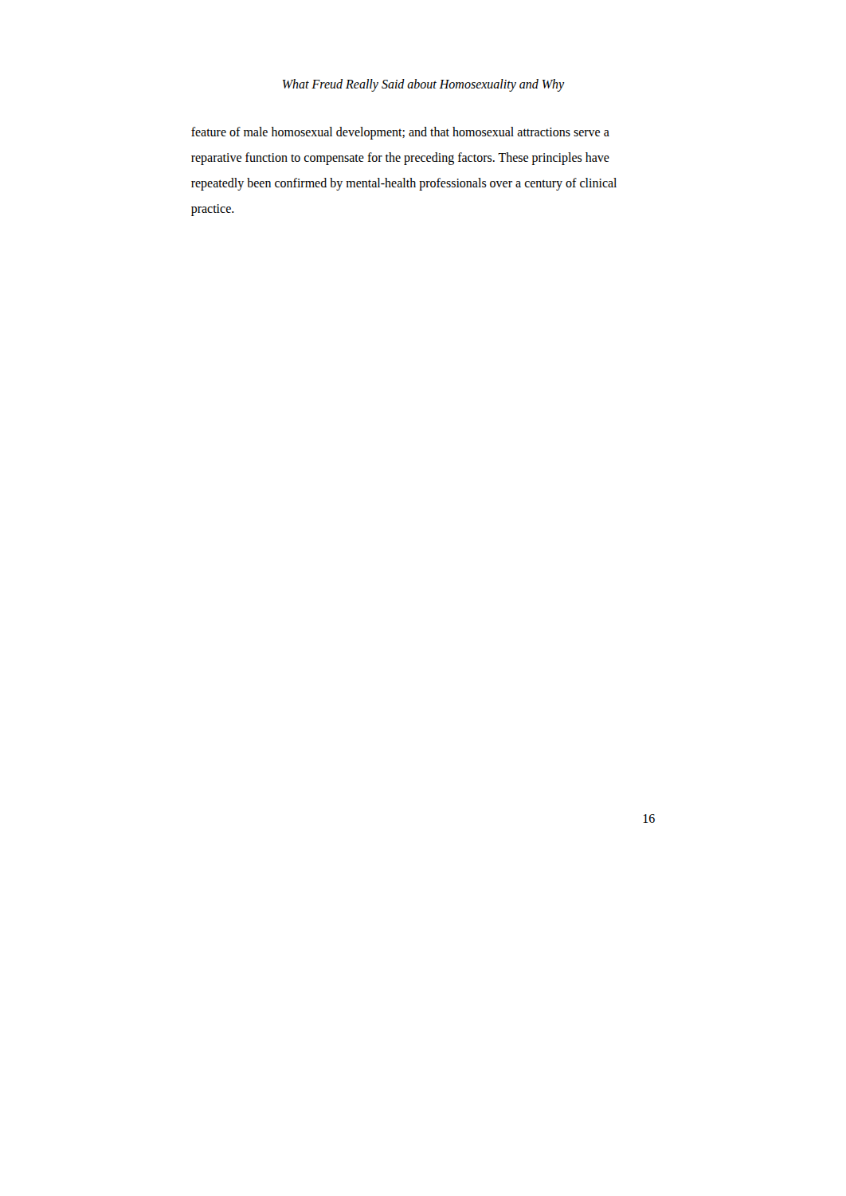What Freud Really Said about Homosexuality and Why
feature of male homosexual development; and that homosexual attractions serve a reparative function to compensate for the preceding factors. These principles have repeatedly been confirmed by mental-health professionals over a century of clinical practice.
16